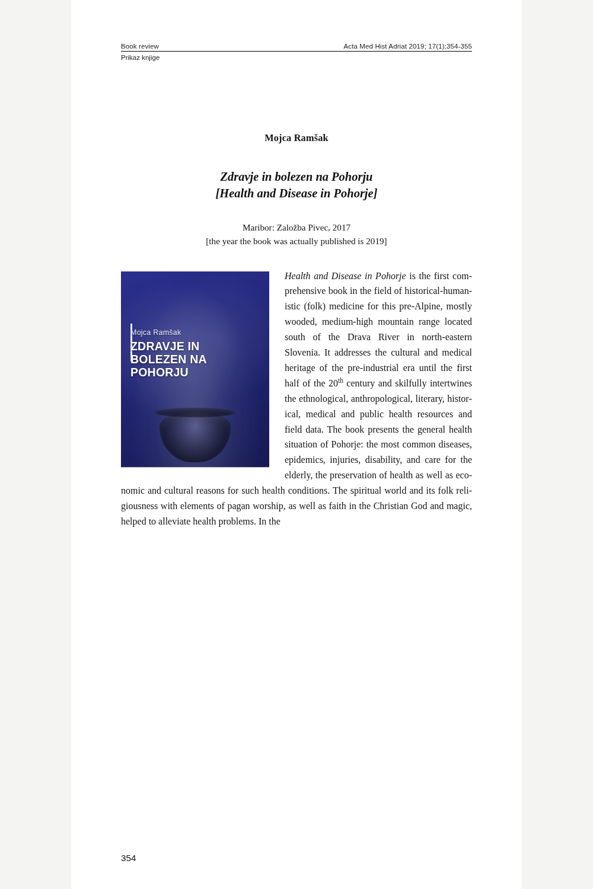Book review Acta Med Hist Adriat 2019; 17(1);354-355
Prikaz knjige
Mojca Ramšak
Zdravje in bolezen na Pohorju
[Health and Disease in Pohorje]
Maribor: Založba Pivec, 2017 [the year the book was actually published is 2019]
Mojca Ramšak
ZDRAVJE IN
BOLEZEN NA
POHORJU
Health and Disease in Pohorje is the first comprehensive book in the field of historical-humanistic (folk) medicine for this pre-Alpine, mostly wooded, medium-high mountain range located south of the Drava River in north-eastern Slovenia. It addresses the cultural and medical heritage of the pre-industrial era until the first half of the 20th century and skilfully intertwines the ethnological, anthropological, literary, historical, medical and public health resources and field data. The book presents the general health situation of Pohorje: the most common diseases, epidemics, injuries, disability, and care for the elderly, the preservation of health as well as economic and cultural reasons for such health conditions. The spiritual world and its folk religiousness with elements of pagan worship, as well as faith in the Christian God and magic, helped to alleviate health problems. In the
354